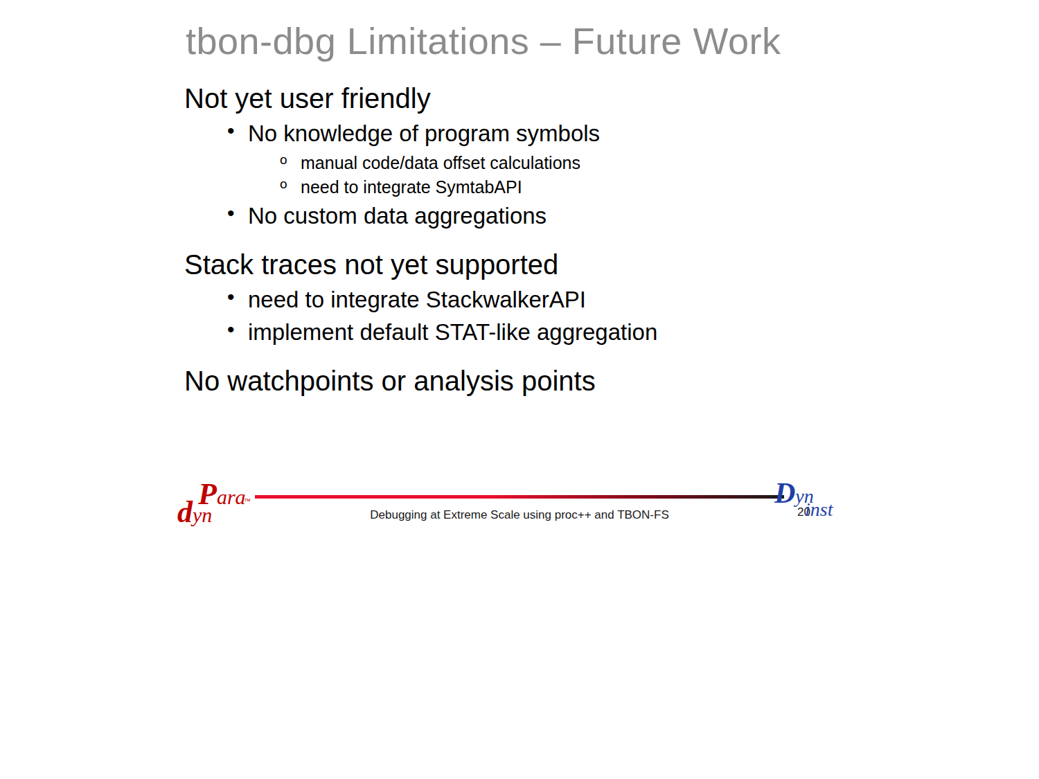tbon-dbg Limitations – Future Work
Not yet user friendly
No knowledge of program symbols
manual code/data offset calculations
need to integrate SymtabAPI
No custom data aggregations
Stack traces not yet supported
need to integrate StackwalkerAPI
implement default STAT-like aggregation
No watchpoints or analysis points
Para dyn ™
Debugging at Extreme Scale using proc++ and TBON-FS
20
Dyn inst